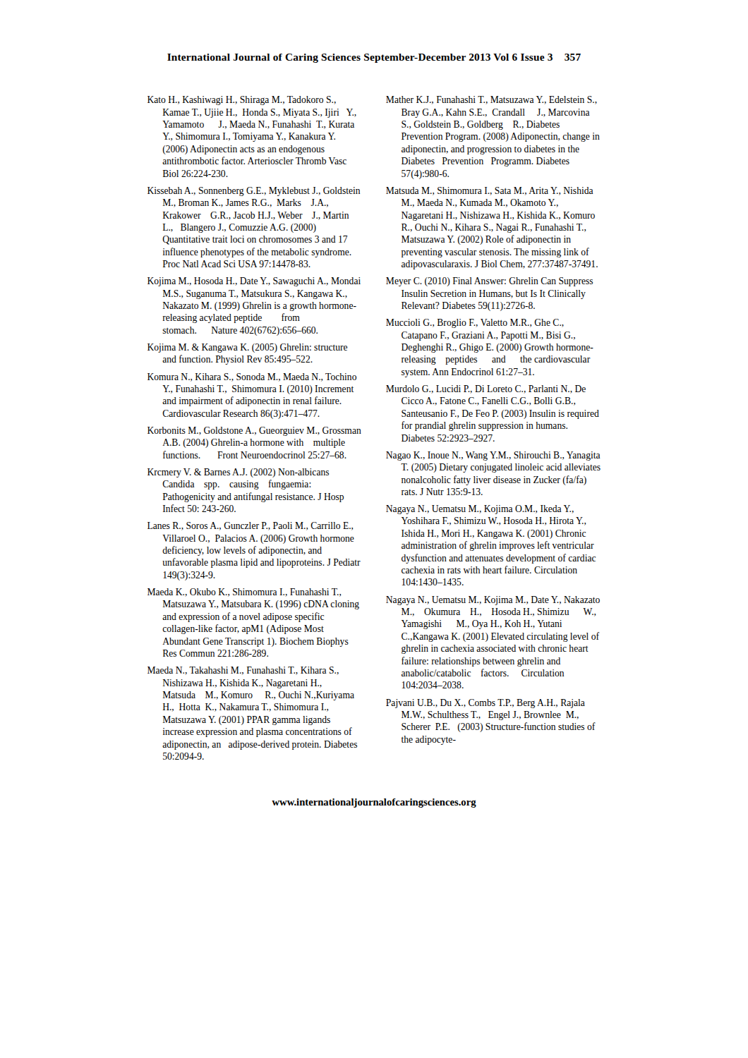International Journal of Caring Sciences September-December 2013 Vol 6 Issue 3 357
Kato H., Kashiwagi H., Shiraga M., Tadokoro S., Kamae T., Ujiie H., Honda S., Miyata S., Ijiri Y., Yamamoto J., Maeda N., Funahashi T., Kurata Y., Shimomura I., Tomiyama Y., Kanakura Y. (2006) Adiponectin acts as an endogenous antithrombotic factor. Arterioscler Thromb Vasc Biol 26:224-230.
Kissebah A., Sonnenberg G.E., Myklebust J., Goldstein M., Broman K., James R.G., Marks J.A., Krakower G.R., Jacob H.J., Weber J., Martin L., Blangero J., Comuzzie A.G. (2000) Quantitative trait loci on chromosomes 3 and 17 influence phenotypes of the metabolic syndrome. Proc Natl Acad Sci USA 97:14478-83.
Kojima M., Hosoda H., Date Y., Sawaguchi A., Mondai M.S., Suganuma T., Matsukura S., Kangawa K., Nakazato M. (1999) Ghrelin is a growth hormone-releasing acylated peptide from stomach. Nature 402(6762):656–660.
Kojima M. & Kangawa K. (2005) Ghrelin: structure and function. Physiol Rev 85:495–522.
Komura N., Kihara S., Sonoda M., Maeda N., Tochino Y., Funahashi T., Shimomura I. (2010) Increment and impairment of adiponectin in renal failure. Cardiovascular Research 86(3):471–477.
Korbonits M., Goldstone A., Gueorguiev M., Grossman A.B. (2004) Ghrelin-a hormone with multiple functions. Front Neuroendocrinol 25:27–68.
Krcmery V. & Barnes A.J. (2002) Non-albicans Candida spp. causing fungaemia: Pathogenicity and antifungal resistance. J Hosp Infect 50: 243-260.
Lanes R., Soros A., Gunczler P., Paoli M., Carrillo E., Villaroel O., Palacios A. (2006) Growth hormone deficiency, low levels of adiponectin, and unfavorable plasma lipid and lipoproteins. J Pediatr 149(3):324-9.
Maeda K., Okubo K., Shimomura I., Funahashi T., Matsuzawa Y., Matsubara K. (1996) cDNA cloning and expression of a novel adipose specific collagen-like factor, apM1 (Adipose Most Abundant Gene Transcript 1). Biochem Biophys Res Commun 221:286-289.
Maeda N., Takahashi M., Funahashi T., Kihara S., Nishizawa H., Kishida K., Nagaretani H., Matsuda M., Komuro R., Ouchi N.,Kuriyama H., Hotta K., Nakamura T., Shimomura I., Matsuzawa Y. (2001) PPAR gamma ligands increase expression and plasma concentrations of adiponectin, an adipose-derived protein. Diabetes 50:2094-9.
Mather K.J., Funahashi T., Matsuzawa Y., Edelstein S., Bray G.A., Kahn S.E., Crandall J., Marcovina S., Goldstein B., Goldberg R., Diabetes Prevention Program. (2008) Adiponectin, change in adiponectin, and progression to diabetes in the Diabetes Prevention Programm. Diabetes 57(4):980-6.
Matsuda M., Shimomura I., Sata M., Arita Y., Nishida M., Maeda N., Kumada M., Okamoto Y., Nagaretani H., Nishizawa H., Kishida K., Komuro R., Ouchi N., Kihara S., Nagai R., Funahashi T., Matsuzawa Y. (2002) Role of adiponectin in preventing vascular stenosis. The missing link of adipovascularaxis. J Biol Chem, 277:37487-37491.
Meyer C. (2010) Final Answer: Ghrelin Can Suppress Insulin Secretion in Humans, but Is It Clinically Relevant? Diabetes 59(11):2726-8.
Muccioli G., Broglio F., Valetto M.R., Ghe C., Catapano F., Graziani A., Papotti M., Bisi G., Deghenghi R., Ghigo E. (2000) Growth hormone-releasing peptides and the cardiovascular system. Ann Endocrinol 61:27–31.
Murdolo G., Lucidi P., Di Loreto C., Parlanti N., De Cicco A., Fatone C., Fanelli C.G., Bolli G.B., Santeusanio F., De Feo P. (2003) Insulin is required for prandial ghrelin suppression in humans. Diabetes 52:2923–2927.
Nagao K., Inoue N., Wang Y.M., Shirouchi B., Yanagita T. (2005) Dietary conjugated linoleic acid alleviates nonalcoholic fatty liver disease in Zucker (fa/fa) rats. J Nutr 135:9-13.
Nagaya N., Uematsu M., Kojima O.M., Ikeda Y., Yoshihara F., Shimizu W., Hosoda H., Hirota Y., Ishida H., Mori H., Kangawa K. (2001) Chronic administration of ghrelin improves left ventricular dysfunction and attenuates development of cardiac cachexia in rats with heart failure. Circulation 104:1430–1435.
Nagaya N., Uematsu M., Kojima M., Date Y., Nakazato M., Okumura H., Hosoda H., Shimizu W., Yamagishi M., Oya H., Koh H., Yutani C.,Kangawa K. (2001) Elevated circulating level of ghrelin in cachexia associated with chronic heart failure: relationships between ghrelin and anabolic/catabolic factors. Circulation 104:2034–2038.
Pajvani U.B., Du X., Combs T.P., Berg A.H., Rajala M.W., Schulthess T., Engel J., Brownlee M., Scherer P.E. (2003) Structure-function studies of the adipocyte-
www.internationaljournalofcaringsciences.org